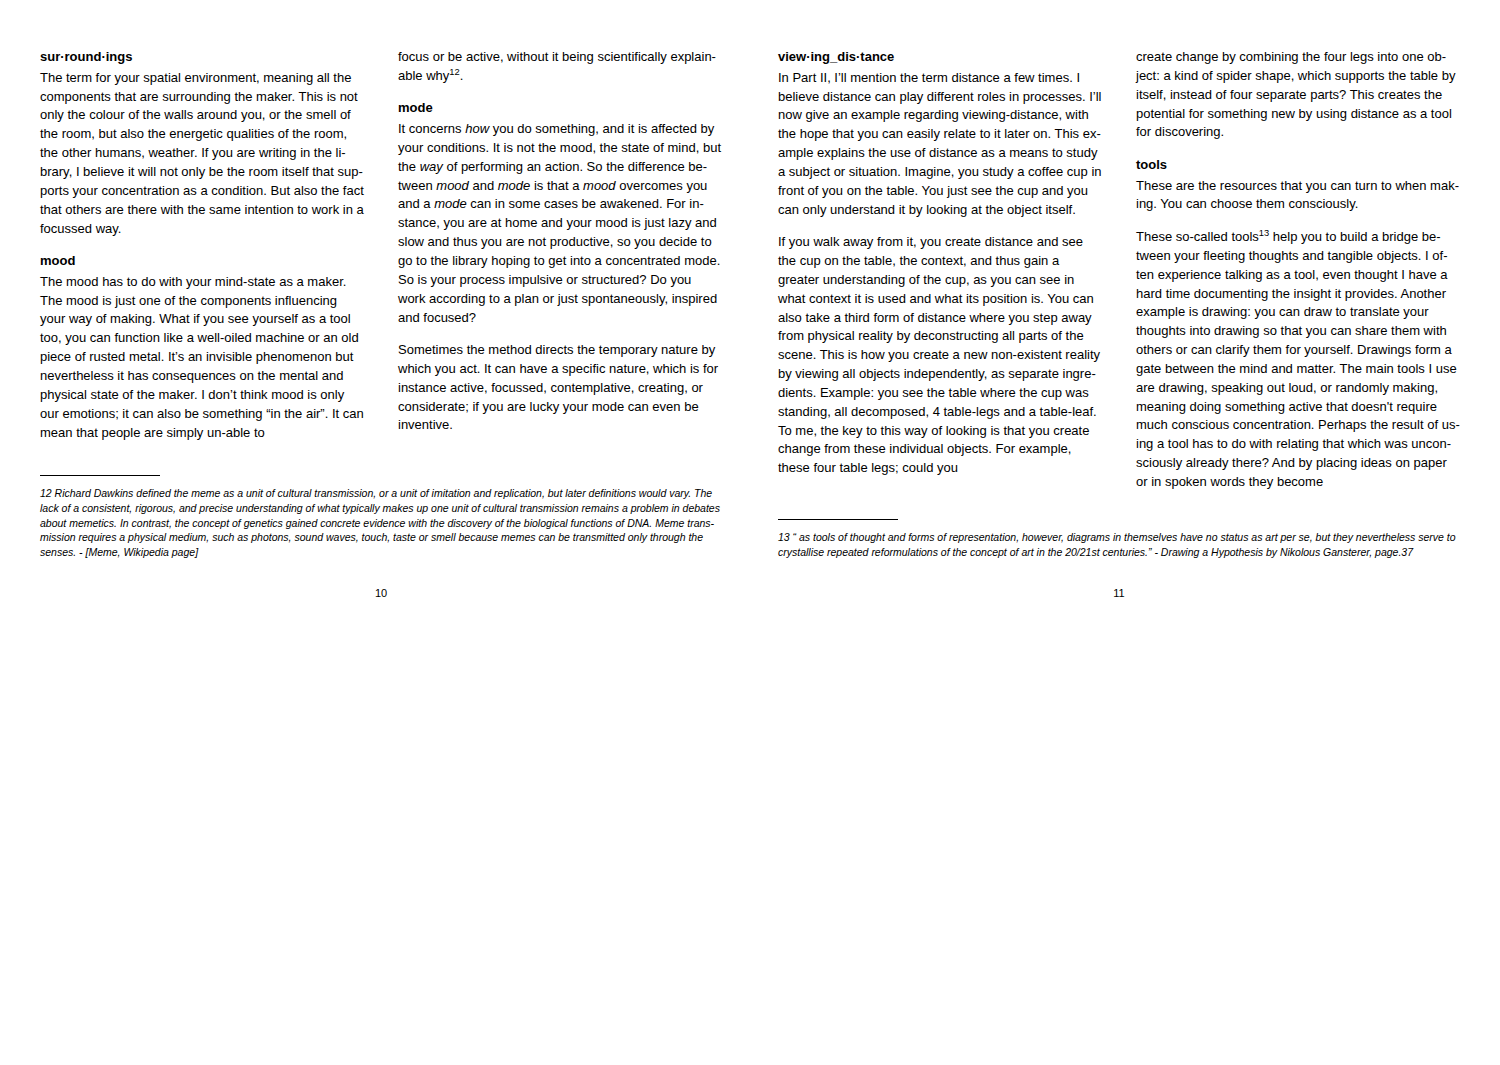sur·round·ings
The term for your spatial environment, meaning all the components that are surrounding the maker. This is not only the colour of the walls around you, or the smell of the room, but also the energetic qualities of the room, the other humans, weather. If you are writing in the library, I believe it will not only be the room itself that supports your concentration as a condition. But also the fact that others are there with the same intention to work in a focussed way.
mood
The mood has to do with your mind-state as a maker. The mood is just one of the components influencing your way of making. What if you see yourself as a tool too, you can function like a well-oiled machine or an old piece of rusted metal. It’s an invisible phenomenon but nevertheless it has consequences on the mental and physical state of the maker. I don’t think mood is only our emotions; it can also be something “in the air”. It can mean that people are simply un-able to
focus or be active, without it being scientifically explainable why12.
mode
It concerns how you do something, and it is affected by your conditions. It is not the mood, the state of mind, but the way of performing an action. So the difference between mood and mode is that a mood overcomes you and a mode can in some cases be awakened. For instance, you are at home and your mood is just lazy and slow and thus you are not productive, so you decide to go to the library hoping to get into a concentrated mode. So is your process impulsive or structured? Do you work according to a plan or just spontaneously, inspired and focused?
Sometimes the method directs the temporary nature by which you act. It can have a specific nature, which is for instance active, focussed, contemplative, creating, or considerate; if you are lucky your mode can even be inventive.
12 Richard Dawkins defined the meme as a unit of cultural transmission, or a unit of imitation and replication, but later definitions would vary. The lack of a consistent, rigorous, and precise understanding of what typically makes up one unit of cultural transmission remains a problem in debates about memetics. In contrast, the concept of genetics gained concrete evidence with the discovery of the biological functions of DNA. Meme transmission requires a physical medium, such as photons, sound waves, touch, taste or smell because memes can be transmitted only through the senses. - [Meme, Wikipedia page]
10
view·ing_dis·tance
In Part II, I’ll mention the term distance a few times. I believe distance can play different roles in processes. I’ll now give an example regarding viewing-distance, with the hope that you can easily relate to it later on. This example explains the use of distance as a means to study a subject or situation. Imagine, you study a coffee cup in front of you on the table. You just see the cup and you can only understand it by looking at the object itself.
If you walk away from it, you create distance and see the cup on the table, the context, and thus gain a greater understanding of the cup, as you can see in what context it is used and what its position is. You can also take a third form of distance where you step away from physical reality by deconstructing all parts of the scene. This is how you create a new non-existent reality by viewing all objects independently, as separate ingredients. Example: you see the table where the cup was standing, all decomposed, 4 table-legs and a table-leaf. To me, the key to this way of looking is that you create change from these individual objects. For example, these four table legs; could you
create change by combining the four legs into one object: a kind of spider shape, which supports the table by itself, instead of four separate parts? This creates the potential for something new by using distance as a tool for discovering.
tools
These are the resources that you can turn to when making. You can choose them consciously.
These so-called tools13 help you to build a bridge between your fleeting thoughts and tangible objects. I often experience talking as a tool, even thought I have a hard time documenting the insight it provides. Another example is drawing: you can draw to translate your thoughts into drawing so that you can share them with others or can clarify them for yourself. Drawings form a gate between the mind and matter. The main tools I use are drawing, speaking out loud, or randomly making, meaning doing something active that doesn't require much conscious concentration. Perhaps the result of using a tool has to do with relating that which was unconsciously already there? And by placing ideas on paper or in spoken words they become
13 “ as tools of thought and forms of representation, however, diagrams in themselves have no status as art per se, but they nevertheless serve to crystallise repeated reformulations of the concept of art in the 20/21st centuries.” - Drawing a Hypothesis by Nikolous Gansterer, page.37
11